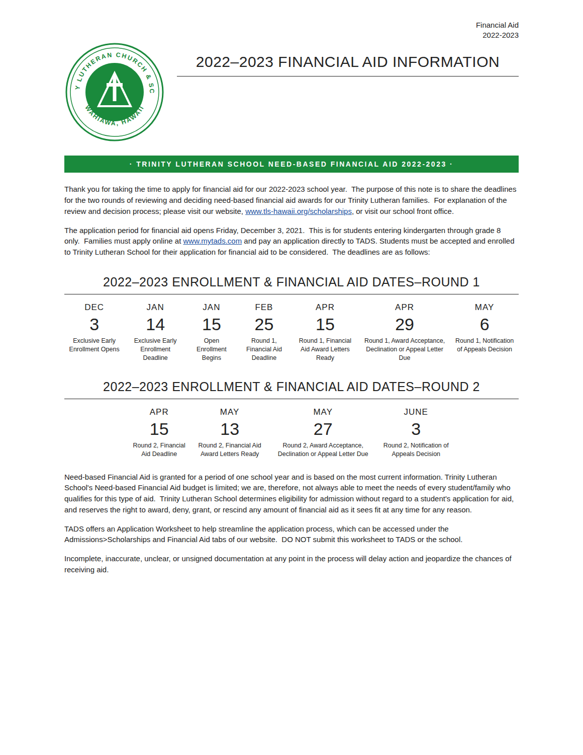Financial Aid
2022-2023
TRINITY LUTHERAN CHURCH & SCHOOL WAHIAWA, HAWAII
2022–2023 FINANCIAL AID INFORMATION
· TRINITY LUTHERAN SCHOOL NEED-BASED FINANCIAL AID 2022-2023 ·
Thank you for taking the time to apply for financial aid for our 2022-2023 school year. The purpose of this note is to share the deadlines for the two rounds of reviewing and deciding need-based financial aid awards for our Trinity Lutheran families. For explanation of the review and decision process; please visit our website, www.tls-hawaii.org/scholarships, or visit our school front office.
The application period for financial aid opens Friday, December 3, 2021. This is for students entering kindergarten through grade 8 only. Families must apply online at www.mytads.com and pay an application directly to TADS. Students must be accepted and enrolled to Trinity Lutheran School for their application for financial aid to be considered. The deadlines are as follows:
2022–2023 ENROLLMENT & FINANCIAL AID DATES–ROUND 1
| DEC 3 Exclusive Early Enrollment Opens | JAN 14 Exclusive Early Enrollment Deadline | JAN 15 Open Enrollment Begins | FEB 25 Round 1, Financial Aid Deadline | APR 15 Round 1, Financial Aid Award Letters Ready | APR 29 Round 1, Award Acceptance, Declination or Appeal Letter Due | MAY 6 Round 1, Notification of Appeals Decision |
2022–2023 ENROLLMENT & FINANCIAL AID DATES–ROUND 2
| APR 15 Round 2, Financial Aid Deadline | MAY 13 Round 2, Financial Aid Award Letters Ready | MAY 27 Round 2, Award Acceptance, Declination or Appeal Letter Due | JUNE 3 Round 2, Notification of Appeals Decision |
Need-based Financial Aid is granted for a period of one school year and is based on the most current information. Trinity Lutheran School's Need-based Financial Aid budget is limited; we are, therefore, not always able to meet the needs of every student/family who qualifies for this type of aid. Trinity Lutheran School determines eligibility for admission without regard to a student's application for aid, and reserves the right to award, deny, grant, or rescind any amount of financial aid as it sees fit at any time for any reason.
TADS offers an Application Worksheet to help streamline the application process, which can be accessed under the Admissions>Scholarships and Financial Aid tabs of our website. DO NOT submit this worksheet to TADS or the school.
Incomplete, inaccurate, unclear, or unsigned documentation at any point in the process will delay action and jeopardize the chances of receiving aid.